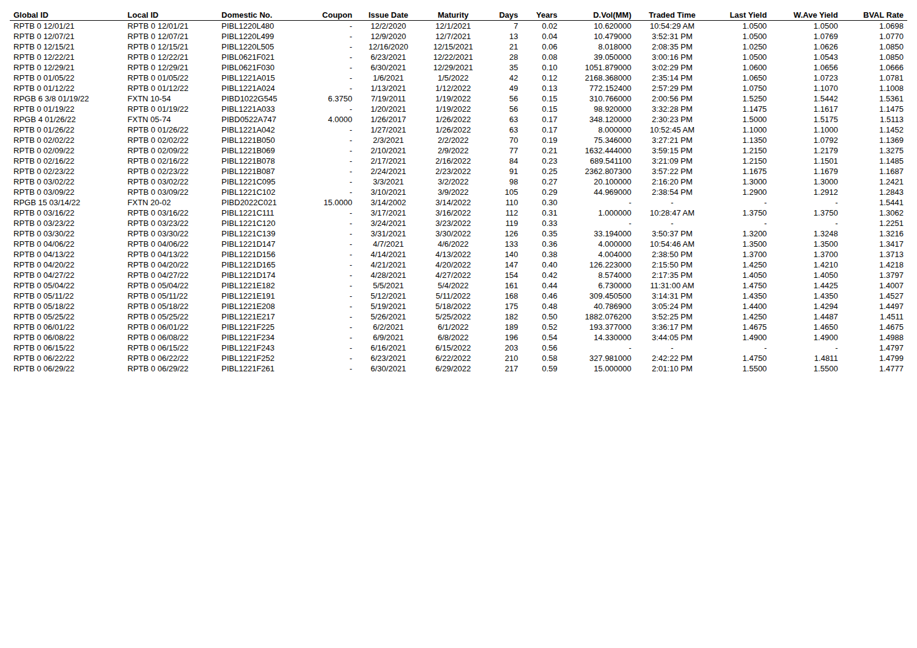| Global ID | Local ID | Domestic No. | Coupon | Issue Date | Maturity | Days | Years | D.Vol(MM) | Traded Time | Last Yield | W.Ave Yield | BVAL Rate |
| --- | --- | --- | --- | --- | --- | --- | --- | --- | --- | --- | --- | --- |
| RPTB 0 12/01/21 | RPTB 0 12/01/21 | PIBL1220L480 | - | 12/2/2020 | 12/1/2021 | 7 | 0.02 | 10.620000 | 10:54:29 AM | 1.0500 | 1.0500 | 1.0698 |
| RPTB 0 12/07/21 | RPTB 0 12/07/21 | PIBL1220L499 | - | 12/9/2020 | 12/7/2021 | 13 | 0.04 | 10.479000 | 3:52:31 PM | 1.0500 | 1.0769 | 1.0770 |
| RPTB 0 12/15/21 | RPTB 0 12/15/21 | PIBL1220L505 | - | 12/16/2020 | 12/15/2021 | 21 | 0.06 | 8.018000 | 2:08:35 PM | 1.0250 | 1.0626 | 1.0850 |
| RPTB 0 12/22/21 | RPTB 0 12/22/21 | PIBL0621F021 | - | 6/23/2021 | 12/22/2021 | 28 | 0.08 | 39.050000 | 3:00:16 PM | 1.0500 | 1.0543 | 1.0850 |
| RPTB 0 12/29/21 | RPTB 0 12/29/21 | PIBL0621F030 | - | 6/30/2021 | 12/29/2021 | 35 | 0.10 | 1051.879000 | 3:02:29 PM | 1.0600 | 1.0656 | 1.0666 |
| RPTB 0 01/05/22 | RPTB 0 01/05/22 | PIBL1221A015 | - | 1/6/2021 | 1/5/2022 | 42 | 0.12 | 2168.368000 | 2:35:14 PM | 1.0650 | 1.0723 | 1.0781 |
| RPTB 0 01/12/22 | RPTB 0 01/12/22 | PIBL1221A024 | - | 1/13/2021 | 1/12/2022 | 49 | 0.13 | 772.152400 | 2:57:29 PM | 1.0750 | 1.1070 | 1.1008 |
| RPGB 6 3/8 01/19/22 | FXTN 10-54 | PIBD1022G545 | 6.3750 | 7/19/2011 | 1/19/2022 | 56 | 0.15 | 310.766000 | 2:00:56 PM | 1.5250 | 1.5442 | 1.5361 |
| RPTB 0 01/19/22 | RPTB 0 01/19/22 | PIBL1221A033 | - | 1/20/2021 | 1/19/2022 | 56 | 0.15 | 98.920000 | 3:32:28 PM | 1.1475 | 1.1617 | 1.1475 |
| RPGB 4 01/26/22 | FXTN 05-74 | PIBD0522A747 | 4.0000 | 1/26/2017 | 1/26/2022 | 63 | 0.17 | 348.120000 | 2:30:23 PM | 1.5000 | 1.5175 | 1.5113 |
| RPTB 0 01/26/22 | RPTB 0 01/26/22 | PIBL1221A042 | - | 1/27/2021 | 1/26/2022 | 63 | 0.17 | 8.000000 | 10:52:45 AM | 1.1000 | 1.1000 | 1.1452 |
| RPTB 0 02/02/22 | RPTB 0 02/02/22 | PIBL1221B050 | - | 2/3/2021 | 2/2/2022 | 70 | 0.19 | 75.346000 | 3:27:21 PM | 1.1350 | 1.0792 | 1.1369 |
| RPTB 0 02/09/22 | RPTB 0 02/09/22 | PIBL1221B069 | - | 2/10/2021 | 2/9/2022 | 77 | 0.21 | 1632.444000 | 3:59:15 PM | 1.2150 | 1.2179 | 1.3275 |
| RPTB 0 02/16/22 | RPTB 0 02/16/22 | PIBL1221B078 | - | 2/17/2021 | 2/16/2022 | 84 | 0.23 | 689.541100 | 3:21:09 PM | 1.2150 | 1.1501 | 1.1485 |
| RPTB 0 02/23/22 | RPTB 0 02/23/22 | PIBL1221B087 | - | 2/24/2021 | 2/23/2022 | 91 | 0.25 | 2362.807300 | 3:57:22 PM | 1.1675 | 1.1679 | 1.1687 |
| RPTB 0 03/02/22 | RPTB 0 03/02/22 | PIBL1221C095 | - | 3/3/2021 | 3/2/2022 | 98 | 0.27 | 20.100000 | 2:16:20 PM | 1.3000 | 1.3000 | 1.2421 |
| RPTB 0 03/09/22 | RPTB 0 03/09/22 | PIBL1221C102 | - | 3/10/2021 | 3/9/2022 | 105 | 0.29 | 44.969000 | 2:38:54 PM | 1.2900 | 1.2912 | 1.2843 |
| RPGB 15 03/14/22 | FXTN 20-02 | PIBD2022C021 | 15.0000 | 3/14/2002 | 3/14/2022 | 110 | 0.30 | - | - | - | - | 1.5441 |
| RPTB 0 03/16/22 | RPTB 0 03/16/22 | PIBL1221C111 | - | 3/17/2021 | 3/16/2022 | 112 | 0.31 | 1.000000 | 10:28:47 AM | 1.3750 | 1.3750 | 1.3062 |
| RPTB 0 03/23/22 | RPTB 0 03/23/22 | PIBL1221C120 | - | 3/24/2021 | 3/23/2022 | 119 | 0.33 | - | - | - | - | 1.2251 |
| RPTB 0 03/30/22 | RPTB 0 03/30/22 | PIBL1221C139 | - | 3/31/2021 | 3/30/2022 | 126 | 0.35 | 33.194000 | 3:50:37 PM | 1.3200 | 1.3248 | 1.3216 |
| RPTB 0 04/06/22 | RPTB 0 04/06/22 | PIBL1221D147 | - | 4/7/2021 | 4/6/2022 | 133 | 0.36 | 4.000000 | 10:54:46 AM | 1.3500 | 1.3500 | 1.3417 |
| RPTB 0 04/13/22 | RPTB 0 04/13/22 | PIBL1221D156 | - | 4/14/2021 | 4/13/2022 | 140 | 0.38 | 4.004000 | 2:38:50 PM | 1.3700 | 1.3700 | 1.3713 |
| RPTB 0 04/20/22 | RPTB 0 04/20/22 | PIBL1221D165 | - | 4/21/2021 | 4/20/2022 | 147 | 0.40 | 126.223000 | 2:15:50 PM | 1.4250 | 1.4210 | 1.4218 |
| RPTB 0 04/27/22 | RPTB 0 04/27/22 | PIBL1221D174 | - | 4/28/2021 | 4/27/2022 | 154 | 0.42 | 8.574000 | 2:17:35 PM | 1.4050 | 1.4050 | 1.3797 |
| RPTB 0 05/04/22 | RPTB 0 05/04/22 | PIBL1221E182 | - | 5/5/2021 | 5/4/2022 | 161 | 0.44 | 6.730000 | 11:31:00 AM | 1.4750 | 1.4425 | 1.4007 |
| RPTB 0 05/11/22 | RPTB 0 05/11/22 | PIBL1221E191 | - | 5/12/2021 | 5/11/2022 | 168 | 0.46 | 309.450500 | 3:14:31 PM | 1.4350 | 1.4350 | 1.4527 |
| RPTB 0 05/18/22 | RPTB 0 05/18/22 | PIBL1221E208 | - | 5/19/2021 | 5/18/2022 | 175 | 0.48 | 40.786900 | 3:05:24 PM | 1.4400 | 1.4294 | 1.4497 |
| RPTB 0 05/25/22 | RPTB 0 05/25/22 | PIBL1221E217 | - | 5/26/2021 | 5/25/2022 | 182 | 0.50 | 1882.076200 | 3:52:25 PM | 1.4250 | 1.4487 | 1.4511 |
| RPTB 0 06/01/22 | RPTB 0 06/01/22 | PIBL1221F225 | - | 6/2/2021 | 6/1/2022 | 189 | 0.52 | 193.377000 | 3:36:17 PM | 1.4675 | 1.4650 | 1.4675 |
| RPTB 0 06/08/22 | RPTB 0 06/08/22 | PIBL1221F234 | - | 6/9/2021 | 6/8/2022 | 196 | 0.54 | 14.330000 | 3:44:05 PM | 1.4900 | 1.4900 | 1.4988 |
| RPTB 0 06/15/22 | RPTB 0 06/15/22 | PIBL1221F243 | - | 6/16/2021 | 6/15/2022 | 203 | 0.56 | - | - | - | - | 1.4797 |
| RPTB 0 06/22/22 | RPTB 0 06/22/22 | PIBL1221F252 | - | 6/23/2021 | 6/22/2022 | 210 | 0.58 | 327.981000 | 2:42:22 PM | 1.4750 | 1.4811 | 1.4799 |
| RPTB 0 06/29/22 | RPTB 0 06/29/22 | PIBL1221F261 | - | 6/30/2021 | 6/29/2022 | 217 | 0.59 | 15.000000 | 2:01:10 PM | 1.5500 | 1.5500 | 1.4777 |